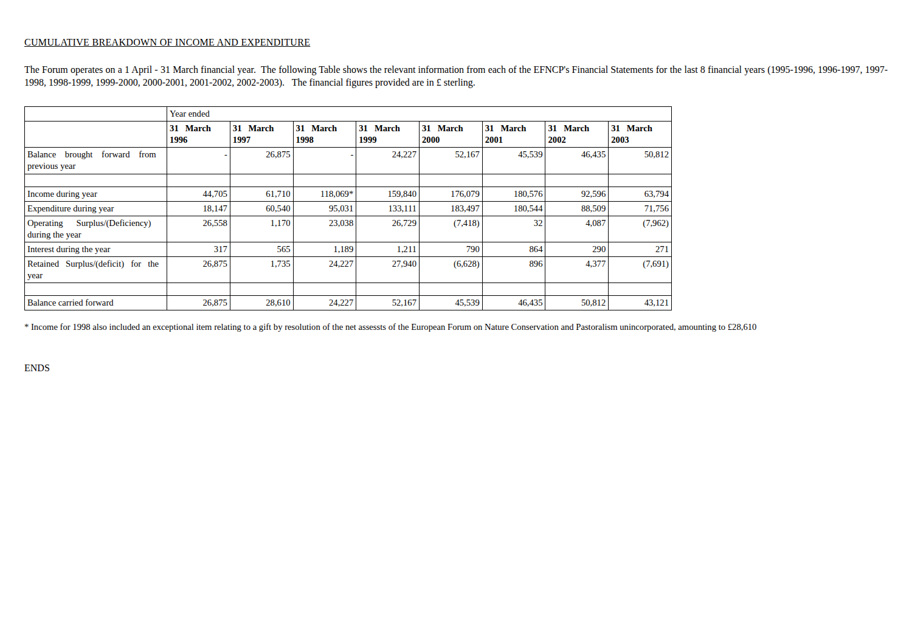CUMULATIVE BREAKDOWN OF INCOME AND EXPENDITURE
The Forum operates on a 1 April - 31 March financial year. The following Table shows the relevant information from each of the EFNCP's Financial Statements for the last 8 financial years (1995-1996, 1996-1997, 1997-1998, 1998-1999, 1999-2000, 2000-2001, 2001-2002, 2002-2003). The financial figures provided are in £ sterling.
| | Year ended |
| | 31 March 1996 | 31 March 1997 | 31 March 1998 | 31 March 1999 | 31 March 2000 | 31 March 2001 | 31 March 2002 | 31 March 2003 |
| Balance brought forward from previous year | - | 26,875 | - | 24,227 | 52,167 | 45,539 | 46,435 | 50,812 |
| Income during year | 44,705 | 61,710 | 118,069* | 159,840 | 176,079 | 180,576 | 92,596 | 63,794 |
| Expenditure during year | 18,147 | 60,540 | 95,031 | 133,111 | 183,497 | 180,544 | 88,509 | 71,756 |
| Operating Surplus/(Deficiency) during the year | 26,558 | 1,170 | 23,038 | 26,729 | (7,418) | 32 | 4,087 | (7,962) |
| Interest during the year | 317 | 565 | 1,189 | 1,211 | 790 | 864 | 290 | 271 |
| Retained Surplus/(deficit) for the year | 26,875 | 1,735 | 24,227 | 27,940 | (6,628) | 896 | 4,377 | (7,691) |
| Balance carried forward | 26,875 | 28,610 | 24,227 | 52,167 | 45,539 | 46,435 | 50,812 | 43,121 |
* Income for 1998 also included an exceptional item relating to a gift by resolution of the net assessts of the European Forum on Nature Conservation and Pastoralism unincorporated, amounting to £28,610
ENDS